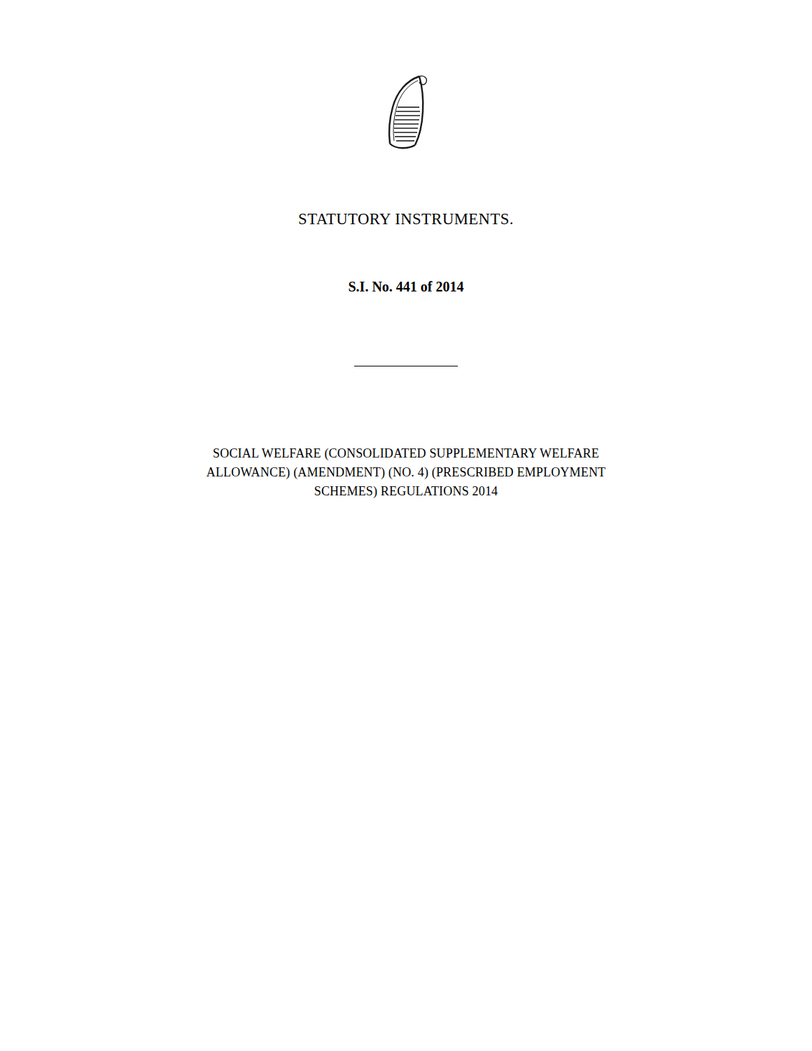STATUTORY INSTRUMENTS.
S.I. No. 441 of 2014
Social Welfare (Consolidated Supplementary Welfare Allowance) (Amendment) (No. 4) (Prescribed Employment Schemes) Regulations 2014